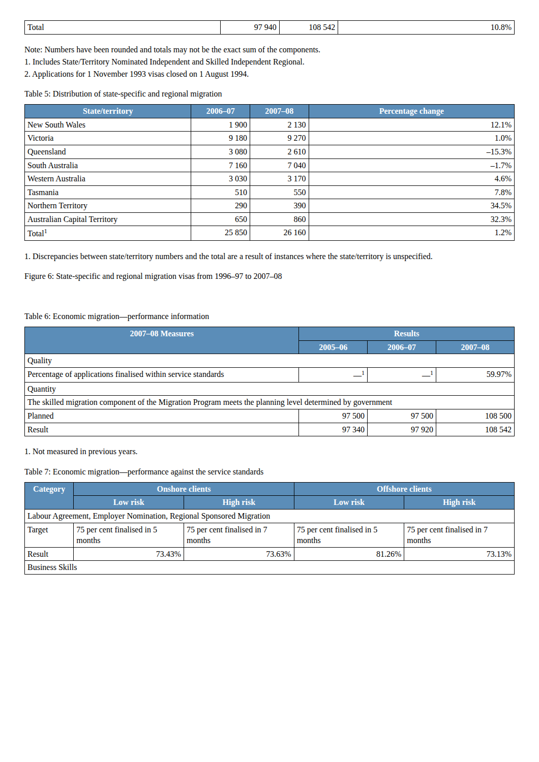| Total | 97 940 | 108 542 | 10.8% |
Note: Numbers have been rounded and totals may not be the exact sum of the components.
1. Includes State/Territory Nominated Independent and Skilled Independent Regional.
2. Applications for 1 November 1993 visas closed on 1 August 1994.
Table 5: Distribution of state-specific and regional migration
| State/territory | 2006–07 | 2007–08 | Percentage change |
| --- | --- | --- | --- |
| New South Wales | 1 900 | 2 130 | 12.1% |
| Victoria | 9 180 | 9 270 | 1.0% |
| Queensland | 3 080 | 2 610 | –15.3% |
| South Australia | 7 160 | 7 040 | –1.7% |
| Western Australia | 3 030 | 3 170 | 4.6% |
| Tasmania | 510 | 550 | 7.8% |
| Northern Territory | 290 | 390 | 34.5% |
| Australian Capital Territory | 650 | 860 | 32.3% |
| Total 1 | 25 850 | 26 160 | 1.2% |
1. Discrepancies between state/territory numbers and the total are a result of instances where the state/territory is unspecified.
Figure 6: State-specific and regional migration visas from 1996–97 to 2007–08
Table 6: Economic migration—performance information
| 2007–08 Measures | Results |
| --- | --- |
| 2005–06 | 2006–07 | 2007–08 |
| Quality |
| Percentage of applications finalised within service standards | — 1 | — 1 | 59.97% |
| Quantity |
| The skilled migration component of the Migration Program meets the planning level determined by government |
| Planned | 97 500 | 97 500 | 108 500 |
| Result | 97 340 | 97 920 | 108 542 |
1. Not measured in previous years.
Table 7: Economic migration—performance against the service standards
| Category | Onshore clients | Offshore clients |
| --- | --- | --- |
| Low risk | High risk | Low risk | High risk |
| Labour Agreement, Employer Nomination, Regional Sponsored Migration |
| Target | 75 per cent finalised in 5 months | 75 per cent finalised in 7 months | 75 per cent finalised in 5 months | 75 per cent finalised in 7 months |
| Result | 73.43% | 73.63% | 81.26% | 73.13% |
| Business Skills |